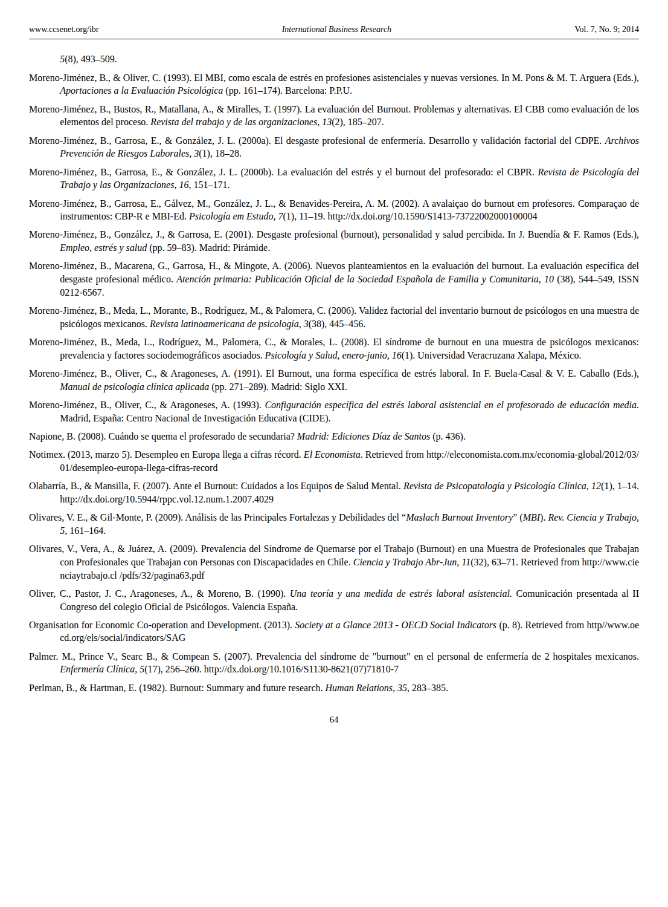www.ccsenet.org/ibr International Business Research Vol. 7, No. 9; 2014
5(8), 493–509.
Moreno-Jiménez, B., & Oliver, C. (1993). El MBI, como escala de estrés en profesiones asistenciales y nuevas versiones. In M. Pons & M. T. Arguera (Eds.), Aportaciones a la Evaluación Psicológica (pp. 161–174). Barcelona: P.P.U.
Moreno-Jiménez, B., Bustos, R., Matallana, A., & Miralles, T. (1997). La evaluación del Burnout. Problemas y alternativas. El CBB como evaluación de los elementos del proceso. Revista del trabajo y de las organizaciones, 13(2), 185–207.
Moreno-Jiménez, B., Garrosa, E., & González, J. L. (2000a). El desgaste profesional de enfermería. Desarrollo y validación factorial del CDPE. Archivos Prevención de Riesgos Laborales, 3(1), 18–28.
Moreno-Jiménez, B., Garrosa, E., & González, J. L. (2000b). La evaluación del estrés y el burnout del profesorado: el CBPR. Revista de Psicología del Trabajo y las Organizaciones, 16, 151–171.
Moreno-Jiménez, B., Garrosa, E., Gálvez, M., González, J. L., & Benavides-Pereira, A. M. (2002). A avalaiçao do burnout em profesores. Comparaçao de instrumentos: CBP-R e MBI-Ed. Psicología em Estudo, 7(1), 11–19. http://dx.doi.org/10.1590/S1413-73722002000100004
Moreno-Jiménez, B., González, J., & Garrosa, E. (2001). Desgaste profesional (burnout), personalidad y salud percibida. In J. Buendía & F. Ramos (Eds.), Empleo, estrés y salud (pp. 59–83). Madrid: Pirámide.
Moreno-Jiménez, B., Macarena, G., Garrosa, H., & Mingote, A. (2006). Nuevos planteamientos en la evaluación del burnout. La evaluación específica del desgaste profesional médico. Atención primaria: Publicación Oficial de la Sociedad Española de Familia y Comunitaria, 10 (38), 544–549, ISSN 0212-6567.
Moreno-Jiménez, B., Meda, L., Morante, B., Rodríguez, M., & Palomera, C. (2006). Validez factorial del inventario burnout de psicólogos en una muestra de psicólogos mexicanos. Revista latinoamericana de psicología, 3(38), 445–456.
Moreno-Jiménez, B., Meda, L., Rodríguez, M., Palomera, C., & Morales, L. (2008). El síndrome de burnout en una muestra de psicólogos mexicanos: prevalencia y factores sociodemográficos asociados. Psicología y Salud, enero-junio, 16(1). Universidad Veracruzana Xalapa, México.
Moreno-Jiménez, B., Oliver, C., & Aragoneses, A. (1991). El Burnout, una forma específica de estrés laboral. In F. Buela-Casal & V. E. Caballo (Eds.), Manual de psicología clínica aplicada (pp. 271–289). Madrid: Siglo XXI.
Moreno-Jiménez, B., Oliver, C., & Aragoneses, A. (1993). Configuración específica del estrés laboral asistencial en el profesorado de educación media. Madrid, España: Centro Nacional de Investigación Educativa (CIDE).
Napione, B. (2008). Cuándo se quema el profesorado de secundaria? Madrid: Ediciones Díaz de Santos (p. 436).
Notimex. (2013, marzo 5). Desempleo en Europa llega a cifras récord. El Economista. Retrieved from http://eleconomista.com.mx/economia-global/2012/03/01/desempleo-europa-llega-cifras-record
Olabarría, B., & Mansilla, F. (2007). Ante el Burnout: Cuidados a los Equipos de Salud Mental. Revista de Psicopatología y Psicología Clínica, 12(1), 1–14. http://dx.doi.org/10.5944/rppc.vol.12.num.1.2007.4029
Olivares, V. E., & Gil-Monte, P. (2009). Análisis de las Principales Fortalezas y Debilidades del “Maslach Burnout Inventory” (MBI). Rev. Ciencia y Trabajo, 5, 161–164.
Olivares, V., Vera, A., & Juárez, A. (2009). Prevalencia del Síndrome de Quemarse por el Trabajo (Burnout) en una Muestra de Profesionales que Trabajan con Profesionales que Trabajan con Personas con Discapacidades en Chile. Ciencia y Trabajo Abr-Jun, 11(32), 63–71. Retrieved from http://www.cienciaytrabajo.cl /pdfs/32/pagina63.pdf
Oliver, C., Pastor, J. C., Aragoneses, A., & Moreno, B. (1990). Una teoría y una medida de estrés laboral asistencial. Comunicación presentada al II Congreso del colegio Oficial de Psicólogos. Valencia España.
Organisation for Economic Co-operation and Development. (2013). Society at a Glance 2013 - OECD Social Indicators (p. 8). Retrieved from http//www.oecd.org/els/social/indicators/SAG
Palmer. M., Prince V., Searc B., & Compean S. (2007). Prevalencia del síndrome de "burnout" en el personal de enfermería de 2 hospitales mexicanos. Enfermería Clínica, 5(17), 256–260. http://dx.doi.org/10.1016/S1130-8621(07)71810-7
Perlman, B., & Hartman, E. (1982). Burnout: Summary and future research. Human Relations, 35, 283–385.
64